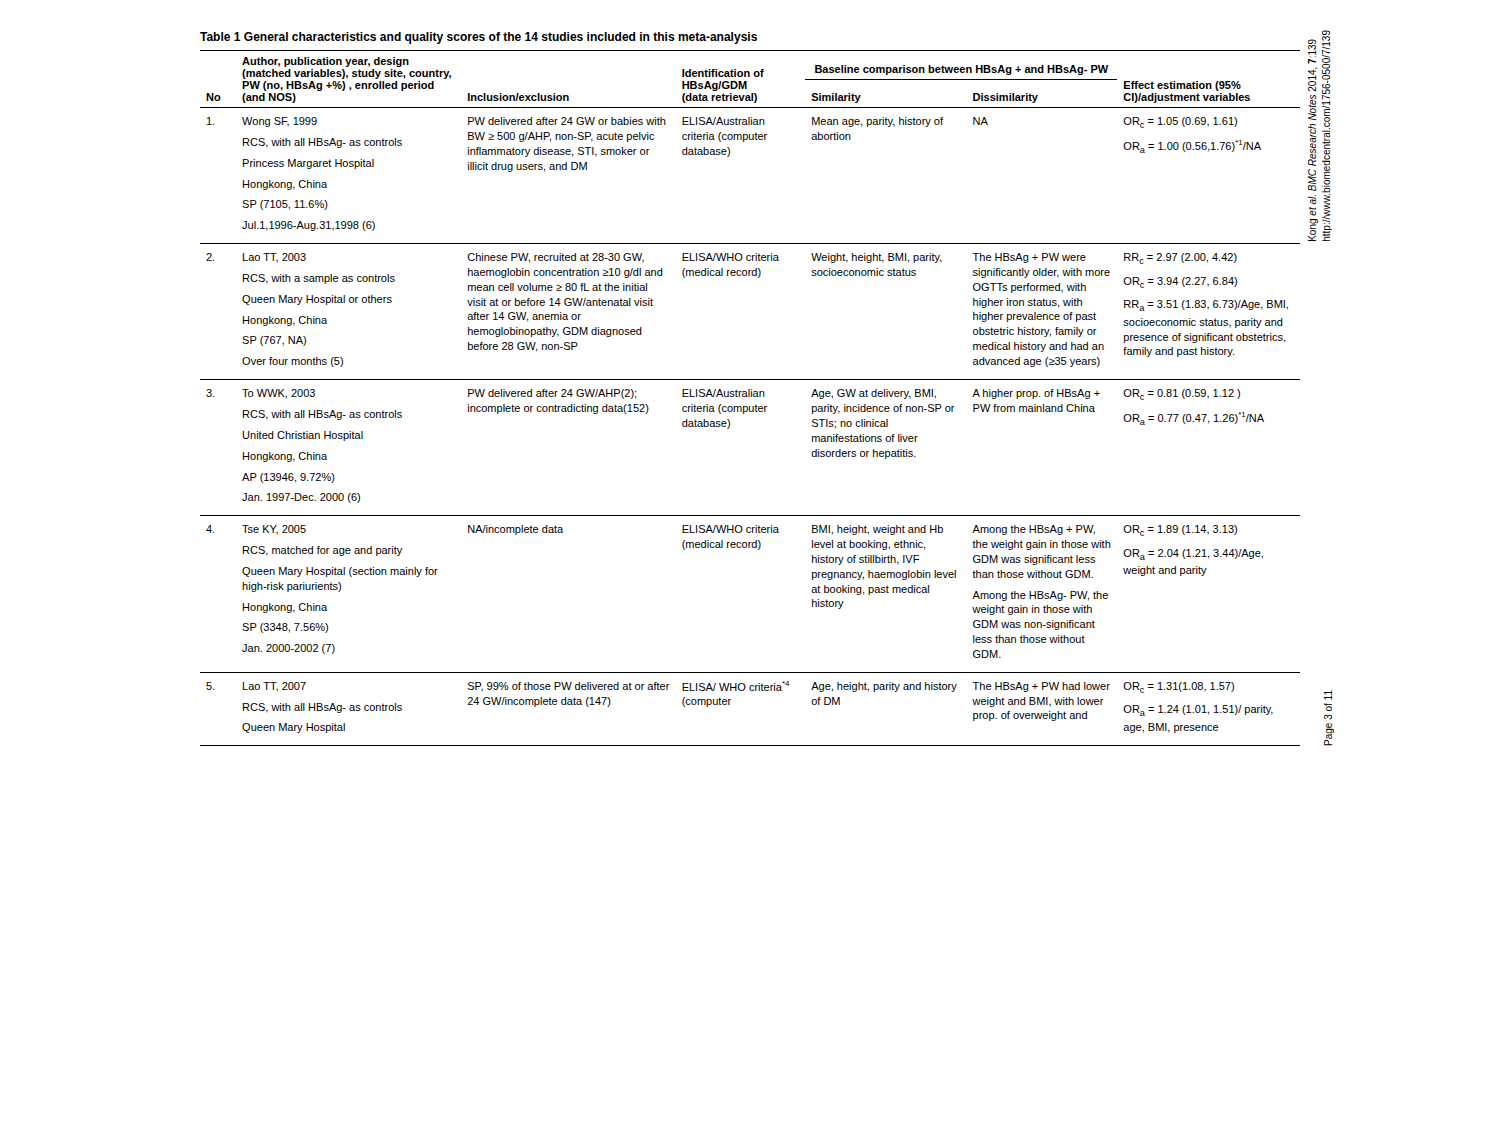Table 1 General characteristics and quality scores of the 14 studies included in this meta-analysis
| No | Author, publication year, design (matched variables), study site, country, PW (no, HBsAg +%) , enrolled period (and NOS) | Inclusion/exclusion | Identification of HBsAg/GDM (data retrieval) | Baseline comparison between HBsAg + and HBsAg- PW | Effect estimation (95% CI)/adjustment variables |
| --- | --- | --- | --- | --- | --- |
| Similarity | Dissimilarity |
| 1. | Wong SF, 1999 RCS, with all HBsAg- as controls Princess Margaret Hospital Hongkong, China SP (7105, 11.6%) Jul.1,1996-Aug.31,1998 (6) | PW delivered after 24 GW or babies with BW ≥ 500 g/AHP, non-SP, acute pelvic inflammatory disease, STI, smoker or illicit drug users, and DM | ELISA/Australian criteria (computer database) | Mean age, parity, history of abortion | NA | OR c = 1.05 (0.69, 1.61) OR a = 1.00 (0.56,1.76) *1 /NA |
| 2. | Lao TT, 2003 RCS, with a sample as controls Queen Mary Hospital or others Hongkong, China SP (767, NA) Over four months (5) | Chinese PW, recruited at 28-30 GW, haemoglobin concentration ≥10 g/dl and mean cell volume ≥ 80 fL at the initial visit at or before 14 GW/antenatal visit after 14 GW, anemia or hemoglobinopathy, GDM diagnosed before 28 GW, non-SP | ELISA/WHO criteria (medical record) | Weight, height, BMI, parity, socioeconomic status | The HBsAg + PW were significantly older, with more OGTTs performed, with higher iron status, with higher prevalence of past obstetric history, family or medical history and had an advanced age (≥35 years) | RR c = 2.97 (2.00, 4.42) OR c = 3.94 (2.27, 6.84) RR a = 3.51 (1.83, 6.73)/Age, BMI, socioeconomic status, parity and presence of significant obstetrics, family and past history. |
| 3. | To WWK, 2003 RCS, with all HBsAg- as controls United Christian Hospital Hongkong, China AP (13946, 9.72%) Jan. 1997-Dec. 2000 (6) | PW delivered after 24 GW/AHP(2); incomplete or contradicting data(152) | ELISA/Australian criteria (computer database) | Age, GW at delivery, BMI, parity, incidence of non-SP or STIs; no clinical manifestations of liver disorders or hepatitis. | A higher prop. of HBsAg + PW from mainland China | OR c = 0.81 (0.59, 1.12 ) OR a = 0.77 (0.47, 1.26) *1 /NA |
| 4. | Tse KY, 2005 RCS, matched for age and parity Queen Mary Hospital (section mainly for high-risk pariurients) Hongkong, China SP (3348, 7.56%) Jan. 2000-2002 (7) | NA/incomplete data | ELISA/WHO criteria (medical record) | BMI, height, weight and Hb level at booking, ethnic, history of stillbirth, IVF pregnancy, haemoglobin level at booking, past medical history | Among the HBsAg + PW, the weight gain in those with GDM was significant less than those without GDM. Among the HBsAg- PW, the weight gain in those with GDM was non-significant less than those without GDM. | OR c = 1.89 (1.14, 3.13) OR a = 2.04 (1.21, 3.44)/Age, weight and parity |
| 5. | Lao TT, 2007 RCS, with all HBsAg- as controls Queen Mary Hospital | SP, 99% of those PW delivered at or after 24 GW/incomplete data (147) | ELISA/ WHO criteria *4 (computer | Age, height, parity and history of DM | The HBsAg + PW had lower weight and BMI, with lower prop. of overweight and | OR c = 1.31(1.08, 1.57) OR a = 1.24 (1.01, 1.51)/ parity, age, BMI, presence |
Kong et al. BMC Research Notes 2014, 7:139
http://www.biomedcentral.com/1756-0500/7/139
Page 3 of 11